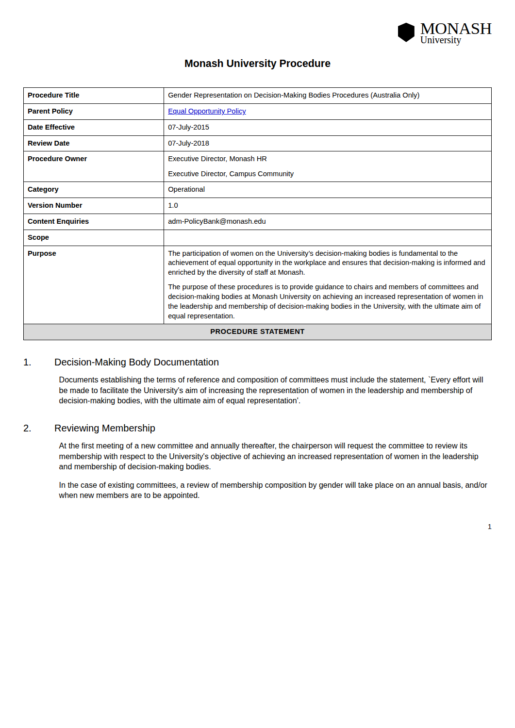MONASH University
Monash University Procedure
| Procedure Title | Gender Representation on Decision-Making Bodies Procedures (Australia Only) |
| Parent Policy | Equal Opportunity Policy |
| Date Effective | 07-July-2015 |
| Review Date | 07-July-2018 |
| Procedure Owner | Executive Director, Monash HR Executive Director, Campus Community |
| Category | Operational |
| Version Number | 1.0 |
| Content Enquiries | adm-PolicyBank@monash.edu |
| Scope | |
| Purpose | The participation of women on the University’s decision-making bodies is fundamental to the achievement of equal opportunity in the workplace and ensures that decision-making is informed and enriched by the diversity of staff at Monash. The purpose of these procedures is to provide guidance to chairs and members of committees and decision-making bodies at Monash University on achieving an increased representation of women in the leadership and membership of decision-making bodies in the University, with the ultimate aim of equal representation. |
| PROCEDURE STATEMENT |
1. Decision-Making Body Documentation
Documents establishing the terms of reference and composition of committees must include the statement, `Every effort will be made to facilitate the University's aim of increasing the representation of women in the leadership and membership of decision-making bodies, with the ultimate aim of equal representation'.
2. Reviewing Membership
At the first meeting of a new committee and annually thereafter, the chairperson will request the committee to review its membership with respect to the University's objective of achieving an increased representation of women in the leadership and membership of decision-making bodies.
In the case of existing committees, a review of membership composition by gender will take place on an annual basis, and/or when new members are to be appointed.
1